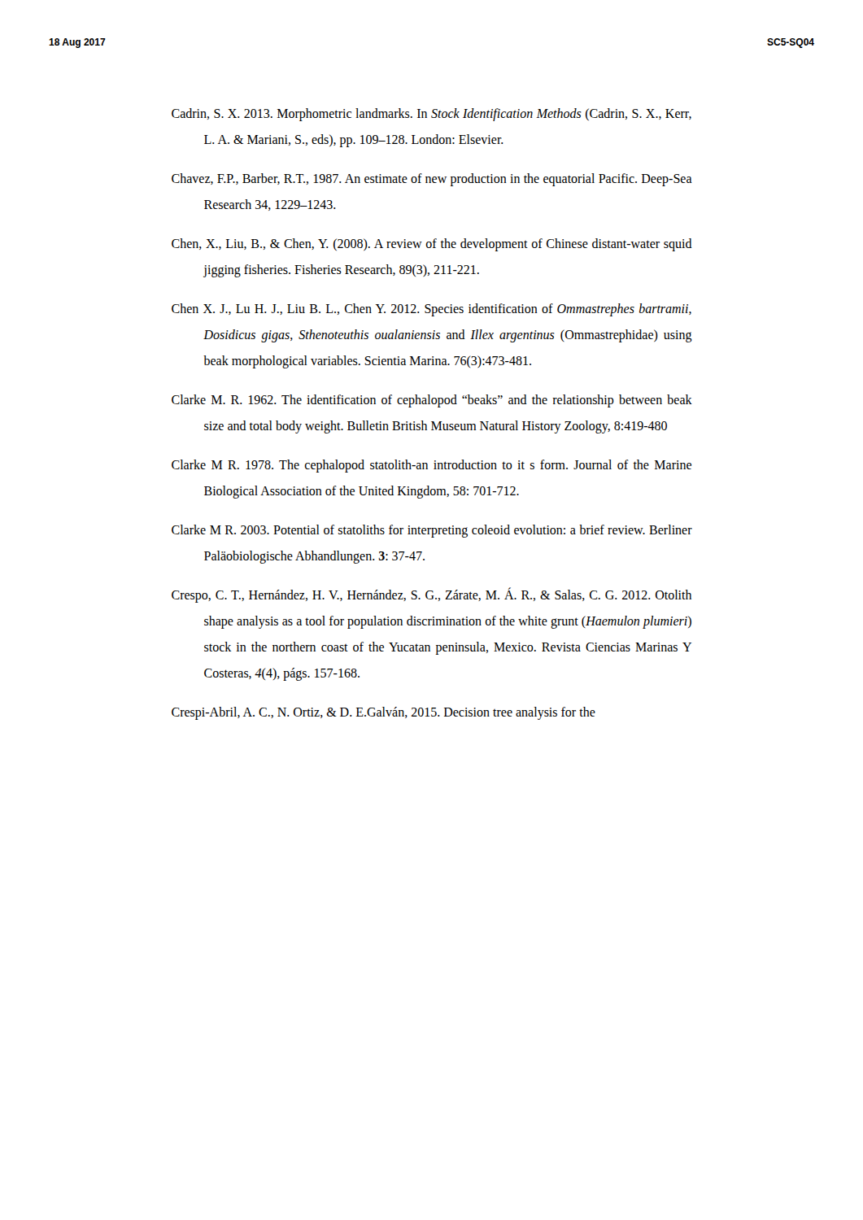18 Aug 2017 SC5-SQ04
Cadrin, S. X. 2013. Morphometric landmarks. In Stock Identification Methods (Cadrin, S. X., Kerr, L. A. & Mariani, S., eds), pp. 109–128. London: Elsevier.
Chavez, F.P., Barber, R.T., 1987. An estimate of new production in the equatorial Pacific. Deep-Sea Research 34, 1229–1243.
Chen, X., Liu, B., & Chen, Y. (2008). A review of the development of Chinese distant-water squid jigging fisheries. Fisheries Research, 89(3), 211-221.
Chen X. J., Lu H. J., Liu B. L., Chen Y. 2012. Species identification of Ommastrephes bartramii, Dosidicus gigas, Sthenoteuthis oualaniensis and Illex argentinus (Ommastrephidae) using beak morphological variables. Scientia Marina. 76(3):473-481.
Clarke M. R. 1962. The identification of cephalopod “beaks” and the relationship between beak size and total body weight. Bulletin British Museum Natural History Zoology, 8:419-480
Clarke M R. 1978. The cephalopod statolith-an introduction to it s form. Journal of the Marine Biological Association of the United Kingdom, 58: 701-712.
Clarke M R. 2003. Potential of statoliths for interpreting coleoid evolution: a brief review. Berliner Paläobiologische Abhandlungen. 3: 37-47.
Crespo, C. T., Hernández, H. V., Hernández, S. G., Zárate, M. Á. R., & Salas, C. G. 2012. Otolith shape analysis as a tool for population discrimination of the white grunt (Haemulon plumieri) stock in the northern coast of the Yucatan peninsula, Mexico. Revista Ciencias Marinas Y Costeras, 4(4), págs. 157-168.
Crespi-Abril, A. C., N. Ortiz, & D. E.Galván, 2015. Decision tree analysis for the